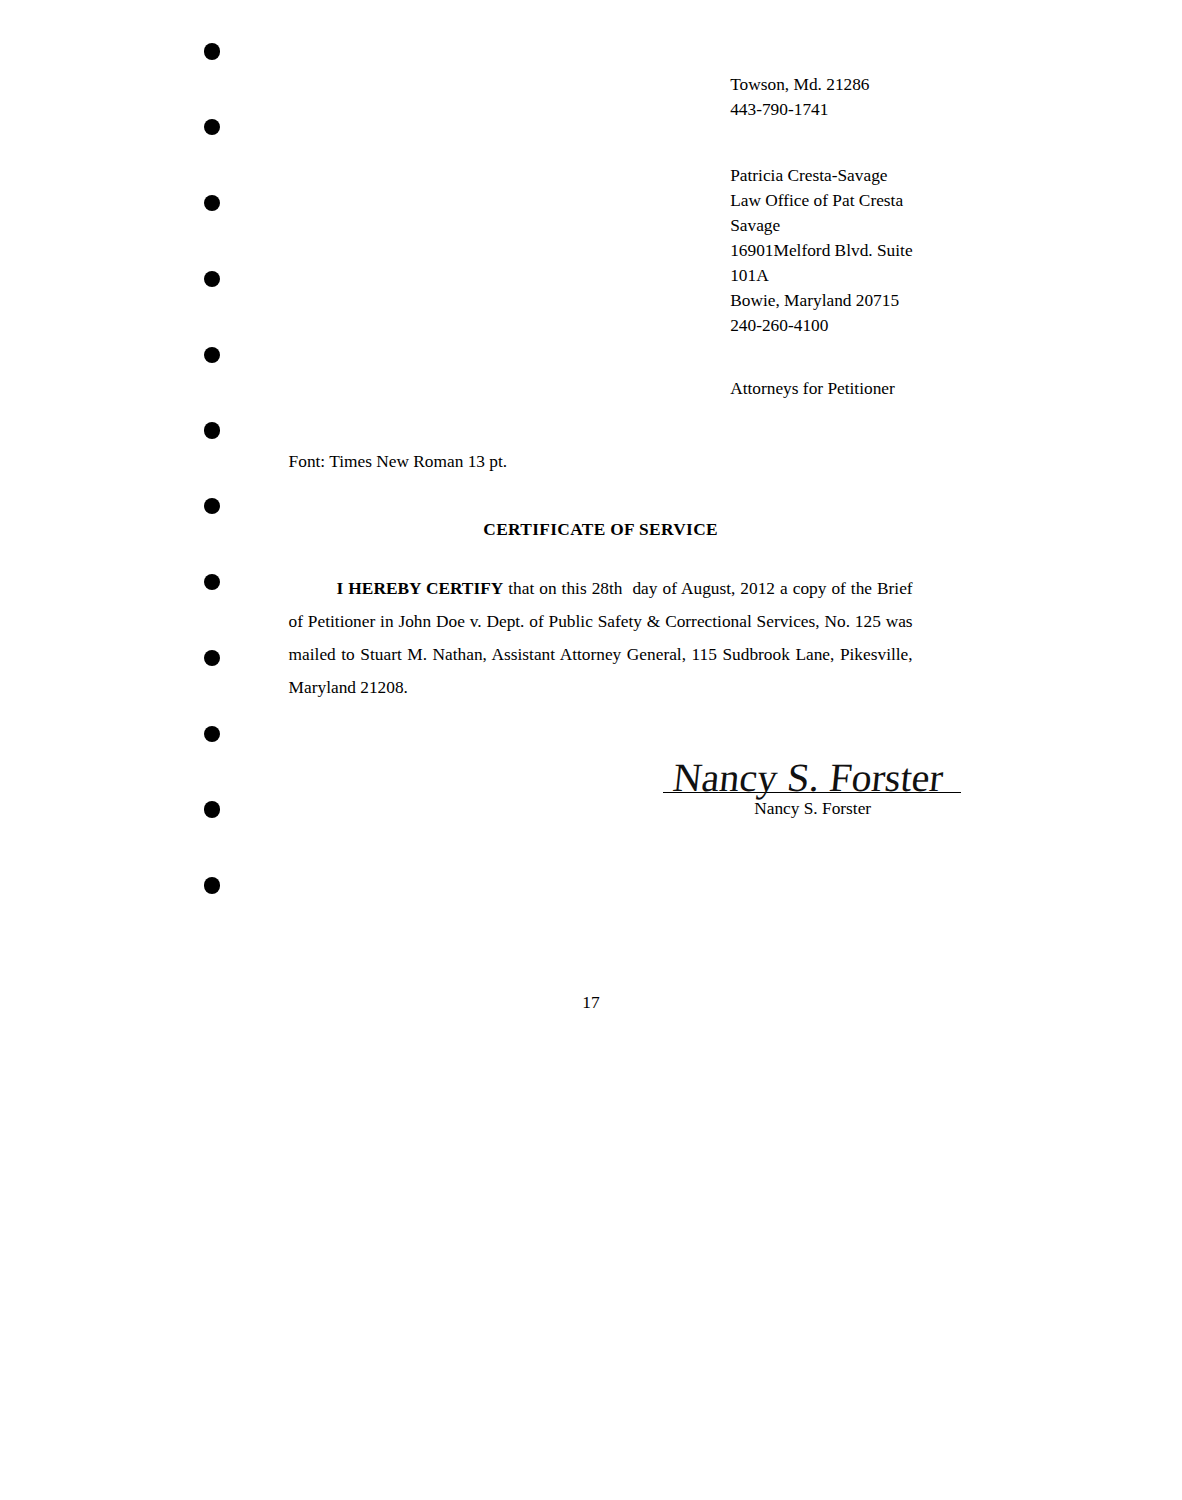Towson, Md. 21286
443-790-1741
Patricia Cresta-Savage
Law Office of Pat Cresta Savage
16901Melford Blvd. Suite 101A
Bowie, Maryland 20715
240-260-4100
Attorneys for Petitioner
Font: Times New Roman 13 pt.
CERTIFICATE OF SERVICE
I HEREBY CERTIFY that on this 28th day of August, 2012 a copy of the Brief of Petitioner in John Doe v. Dept. of Public Safety & Correctional Services, No. 125 was mailed to Stuart M. Nathan, Assistant Attorney General, 115 Sudbrook Lane, Pikesville, Maryland 21208.
Nancy S. Forster
Nancy S. Forster
17